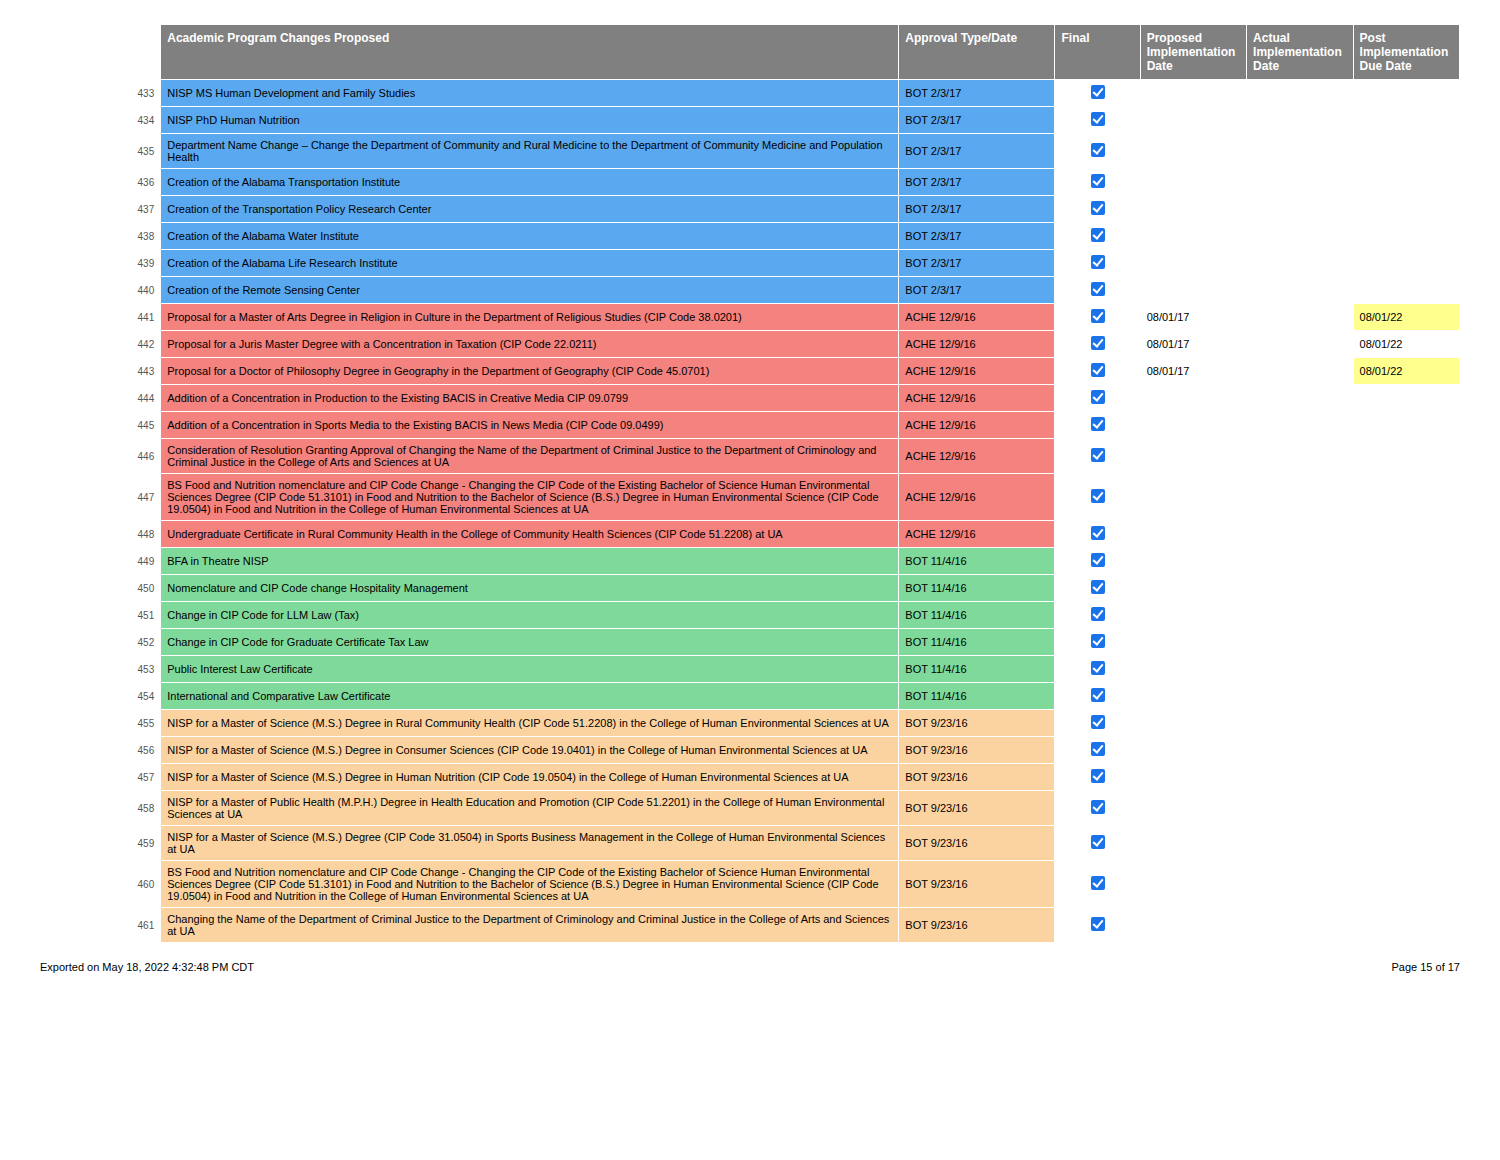| | Academic Program Changes Proposed | Approval Type/Date | Final | Proposed Implementation Date | Actual Implementation Date | Post Implementation Due Date |
| --- | --- | --- | --- | --- | --- | --- |
| 433 | NISP MS Human Development and Family Studies | BOT 2/3/17 | | | | |
| 434 | NISP PhD Human Nutrition | BOT 2/3/17 | | | | |
| 435 | Department Name Change – Change the Department of Community and Rural Medicine to the Department of Community Medicine and Population Health | BOT 2/3/17 | | | | |
| 436 | Creation of the Alabama Transportation Institute | BOT 2/3/17 | | | | |
| 437 | Creation of the Transportation Policy Research Center | BOT 2/3/17 | | | | |
| 438 | Creation of the Alabama Water Institute | BOT 2/3/17 | | | | |
| 439 | Creation of the Alabama Life Research Institute | BOT 2/3/17 | | | | |
| 440 | Creation of the Remote Sensing Center | BOT 2/3/17 | | | | |
| 441 | Proposal for a Master of Arts Degree in Religion in Culture in the Department of Religious Studies (CIP Code 38.0201) | ACHE 12/9/16 | | 08/01/17 | | 08/01/22 |
| 442 | Proposal for a Juris Master Degree with a Concentration in Taxation (CIP Code 22.0211) | ACHE 12/9/16 | | 08/01/17 | | 08/01/22 |
| 443 | Proposal for a Doctor of Philosophy Degree in Geography in the Department of Geography (CIP Code 45.0701) | ACHE 12/9/16 | | 08/01/17 | | 08/01/22 |
| 444 | Addition of a Concentration in Production to the Existing BACIS in Creative Media CIP 09.0799 | ACHE 12/9/16 | | | | |
| 445 | Addition of a Concentration in Sports Media to the Existing BACIS in News Media (CIP Code 09.0499) | ACHE 12/9/16 | | | | |
| 446 | Consideration of Resolution Granting Approval of Changing the Name of the Department of Criminal Justice to the Department of Criminology and Criminal Justice in the College of Arts and Sciences at UA | ACHE 12/9/16 | | | | |
| 447 | BS Food and Nutrition nomenclature and CIP Code Change - Changing the CIP Code of the Existing Bachelor of Science Human Environmental Sciences Degree (CIP Code 51.3101) in Food and Nutrition to the Bachelor of Science (B.S.) Degree in Human Environmental Science (CIP Code 19.0504) in Food and Nutrition in the College of Human Environmental Sciences at UA | ACHE 12/9/16 | | | | |
| 448 | Undergraduate Certificate in Rural Community Health in the College of Community Health Sciences (CIP Code 51.2208) at UA | ACHE 12/9/16 | | | | |
| 449 | BFA in Theatre NISP | BOT 11/4/16 | | | | |
| 450 | Nomenclature and CIP Code change Hospitality Management | BOT 11/4/16 | | | | |
| 451 | Change in CIP Code for LLM Law (Tax) | BOT 11/4/16 | | | | |
| 452 | Change in CIP Code for Graduate Certificate Tax Law | BOT 11/4/16 | | | | |
| 453 | Public Interest Law Certificate | BOT 11/4/16 | | | | |
| 454 | International and Comparative Law Certificate | BOT 11/4/16 | | | | |
| 455 | NISP for a Master of Science (M.S.) Degree in Rural Community Health (CIP Code 51.2208) in the College of Human Environmental Sciences at UA | BOT 9/23/16 | | | | |
| 456 | NISP for a Master of Science (M.S.) Degree in Consumer Sciences (CIP Code 19.0401) in the College of Human Environmental Sciences at UA | BOT 9/23/16 | | | | |
| 457 | NISP for a Master of Science (M.S.) Degree in Human Nutrition (CIP Code 19.0504) in the College of Human Environmental Sciences at UA | BOT 9/23/16 | | | | |
| 458 | NISP for a Master of Public Health (M.P.H.) Degree in Health Education and Promotion (CIP Code 51.2201) in the College of Human Environmental Sciences at UA | BOT 9/23/16 | | | | |
| 459 | NISP for a Master of Science (M.S.) Degree (CIP Code 31.0504) in Sports Business Management in the College of Human Environmental Sciences at UA | BOT 9/23/16 | | | | |
| 460 | BS Food and Nutrition nomenclature and CIP Code Change - Changing the CIP Code of the Existing Bachelor of Science Human Environmental Sciences Degree (CIP Code 51.3101) in Food and Nutrition to the Bachelor of Science (B.S.) Degree in Human Environmental Science (CIP Code 19.0504) in Food and Nutrition in the College of Human Environmental Sciences at UA | BOT 9/23/16 | | | | |
| 461 | Changing the Name of the Department of Criminal Justice to the Department of Criminology and Criminal Justice in the College of Arts and Sciences at UA | BOT 9/23/16 | | | | |
Exported on May 18, 2022 4:32:48 PM CDT Page 15 of 17